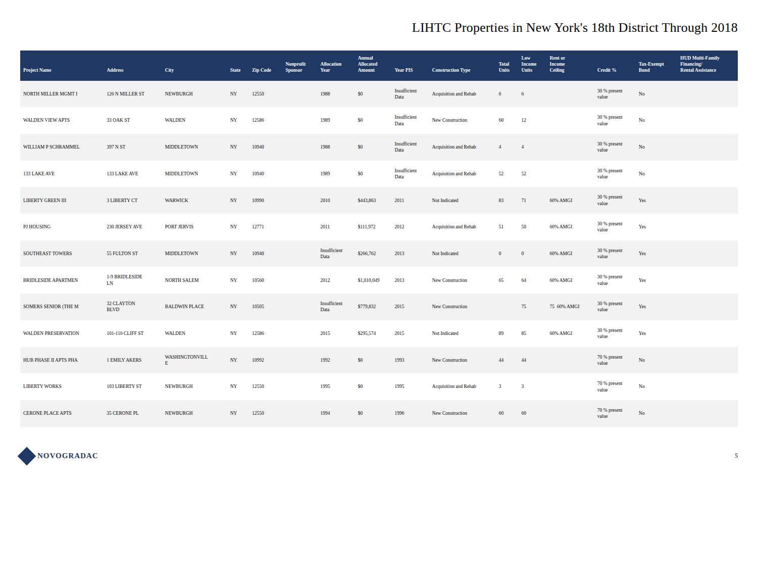LIHTC Properties in New York's 18th District Through 2018
| Project Name | Address | City | State | Zip Code | Nonprofit Sponsor | Allocation Year | Annual Allocated Amount | Year PIS | Construction Type | Total Units | Low Income Units | Rent or Income Ceiling | Credit % | Tax-Exempt Bond | HUD Multi-Family Financing/ Rental Assistance |
| --- | --- | --- | --- | --- | --- | --- | --- | --- | --- | --- | --- | --- | --- | --- | --- |
| NORTH MILLER MGMT I | 126 N MILLER ST | NEWBURGH | NY | 12550 | | 1988 | $0 | Insufficient Data | Acquisition and Rehab | 6 | 6 | | 30 % present value | No | |
| WALDEN VIEW APTS | 33 OAK ST | WALDEN | NY | 12586 | | 1989 | $0 | Insufficient Data | New Construction | 60 | 12 | | 30 % present value | No | |
| WILLIAM P SCHRAMMEL | 397 N ST | MIDDLETOWN | NY | 10940 | | 1988 | $0 | Insufficient Data | Acquisition and Rehab | 4 | 4 | | 30 % present value | No | |
| 133 LAKE AVE | 133 LAKE AVE | MIDDLETOWN | NY | 10940 | | 1989 | $0 | Insufficient Data | Acquisition and Rehab | 52 | 52 | | 30 % present value | No | |
| LIBERTY GREEN III | 3 LIBERTY CT | WARWICK | NY | 10990 | | 2010 | $443,863 | 2011 | Not Indicated | 83 | 71 | 60% AMGI | 30 % present value | Yes | |
| PJ HOUSING | 230 JERSEY AVE | PORT JERVIS | NY | 12771 | | 2011 | $111,972 | 2012 | Acquisition and Rehab | 51 | 50 | 60% AMGI | 30 % present value | Yes | |
| SOUTHEAST TOWERS | 55 FULTON ST | MIDDLETOWN | NY | 10940 | | Insufficient Data | $266,762 | 2013 | Not Indicated | 0 | 0 | 60% AMGI | 30 % present value | Yes | |
| BRIDLESIDE APARTMEN | 1-9 BRIDLESIDE LN | NORTH SALEM | NY | 10560 | | 2012 | $1,010,049 | 2013 | New Construction | 65 | 64 | 60% AMGI | 30 % present value | Yes | |
| SOMERS SENIOR (THE M | 32 CLAYTON BLVD | BALDWIN PLACE | NY | 10505 | | Insufficient Data | $779,832 | 2015 | New Construction | | 75 | 75 60% AMGI | 30 % present value | Yes | |
| WALDEN PRESERVATION | 101-116 CLIFF ST | WALDEN | NY | 12586 | | 2015 | $295,574 | 2015 | Not Indicated | 89 | 85 | 60% AMGI | 30 % present value | Yes | |
| HUB PHASE II APTS PHA | 1 EMILY AKERS | WASHINGTONVILL E | NY | 10992 | | 1992 | $0 | 1993 | New Construction | 44 | 44 | | 70 % present value | No | |
| LIBERTY WORKS | 103 LIBERTY ST | NEWBURGH | NY | 12550 | | 1995 | $0 | 1995 | Acquisition and Rehab | 3 | 3 | | 70 % present value | No | |
| CERONE PLACE APTS | 35 CERONE PL | NEWBURGH | NY | 12550 | | 1994 | $0 | 1996 | New Construction | 60 | 60 | | 70 % present value | No | |
NOVOGRADAC
5